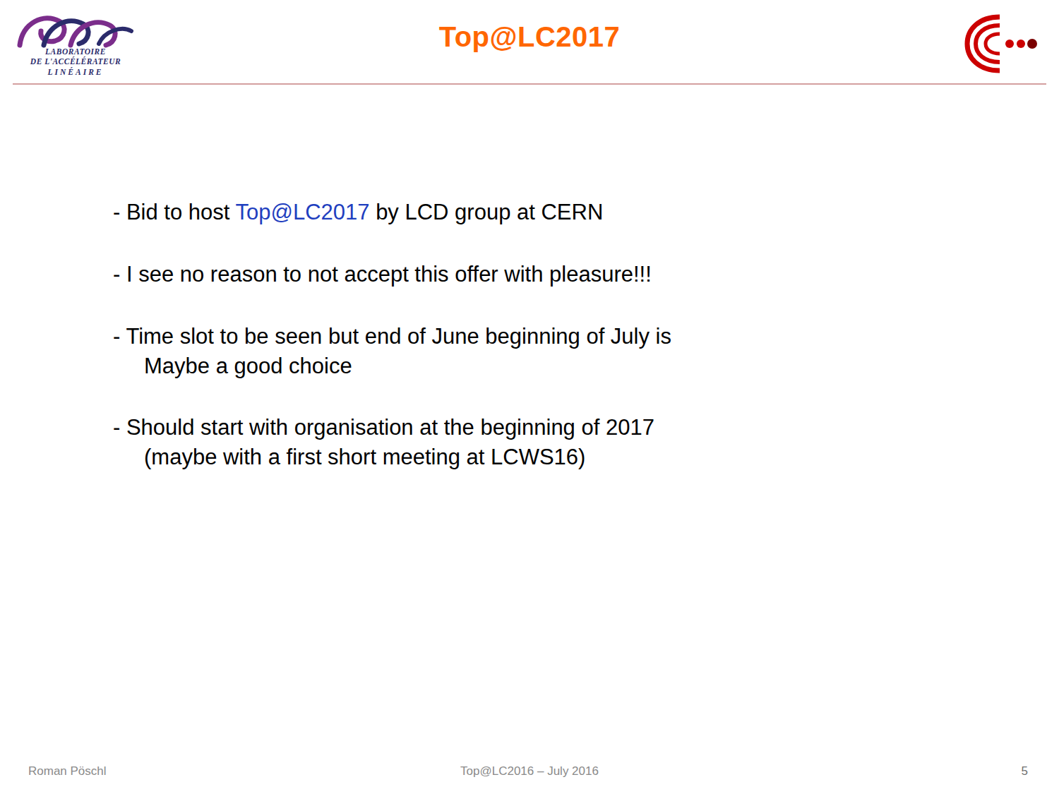LABORATOIRE DE L'ACCÉLÉRATEUR LINÉAIRE
Top@LC2017
- Bid to host Top@LC2017 by LCD group at CERN
- I see no reason to not accept this offer with pleasure!!!
- Time slot to be seen but end of June beginning of July is Maybe a good choice
- Should start with organisation at the beginning of 2017 (maybe with a first short meeting at LCWS16)
Roman Pöschl Top@LC2016 – July 2016 5